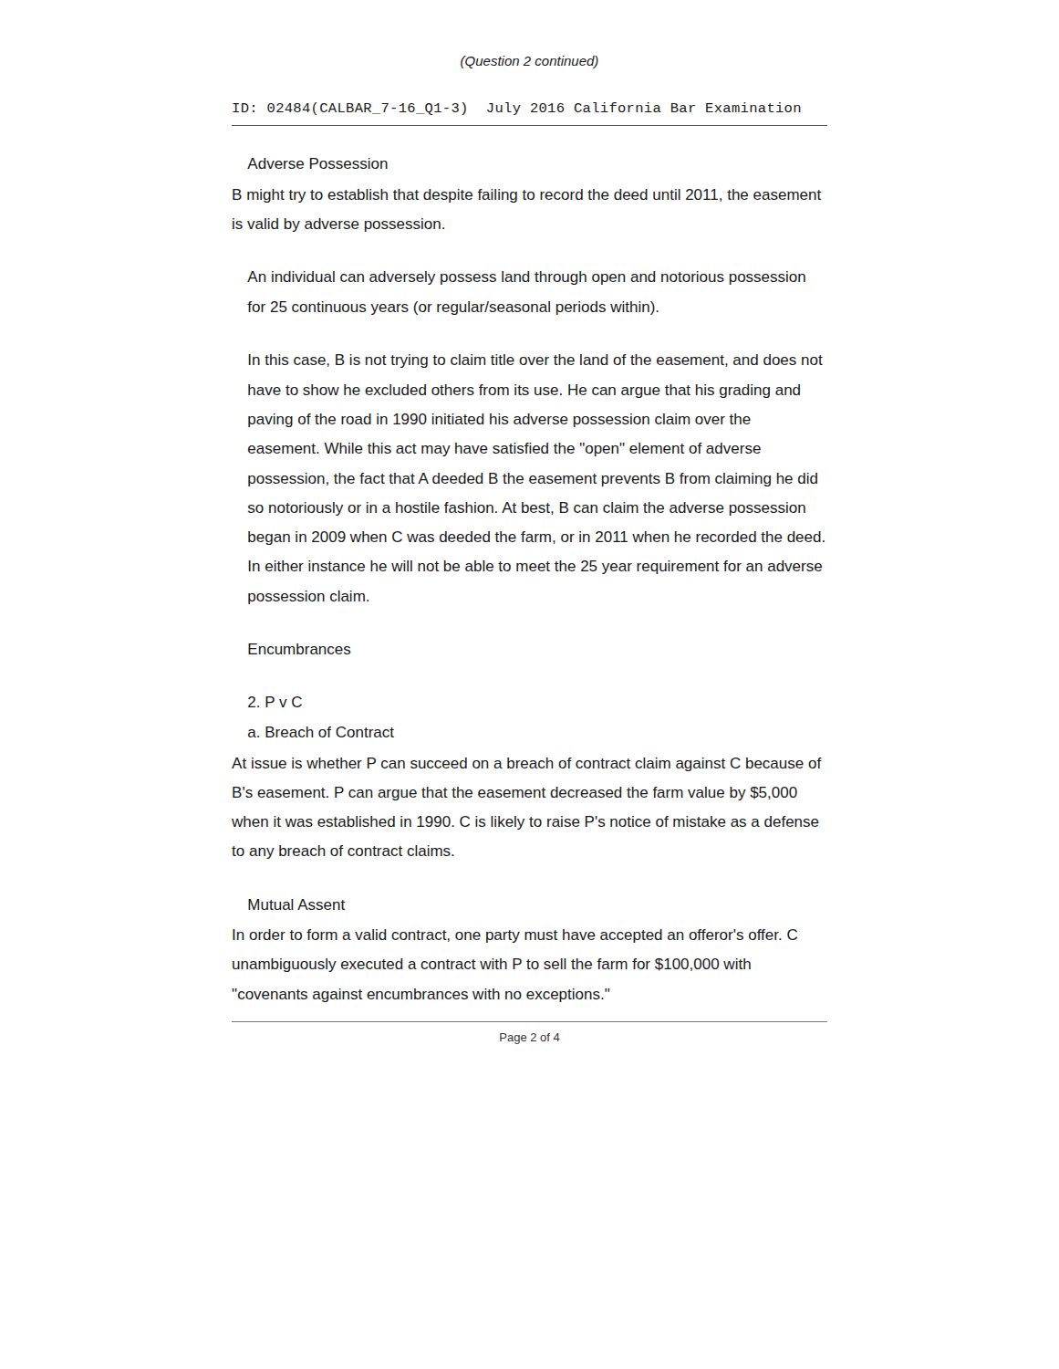(Question 2 continued)
ID: 02484(CALBAR_7-16_Q1-3) July 2016 California Bar Examination
Adverse Possession
B might try to establish that despite failing to record the deed until 2011, the easement is valid by adverse possession.
An individual can adversely possess land through open and notorious possession for 25 continuous years (or regular/seasonal periods within).
In this case, B is not trying to claim title over the land of the easement, and does not have to show he excluded others from its use. He can argue that his grading and paving of the road in 1990 initiated his adverse possession claim over the easement. While this act may have satisfied the "open" element of adverse possession, the fact that A deeded B the easement prevents B from claiming he did so notoriously or in a hostile fashion. At best, B can claim the adverse possession began in 2009 when C was deeded the farm, or in 2011 when he recorded the deed. In either instance he will not be able to meet the 25 year requirement for an adverse possession claim.
Encumbrances
2. P v C
a. Breach of Contract
At issue is whether P can succeed on a breach of contract claim against C because of B's easement. P can argue that the easement decreased the farm value by $5,000 when it was established in 1990. C is likely to raise P's notice of mistake as a defense to any breach of contract claims.
Mutual Assent
In order to form a valid contract, one party must have accepted an offeror's offer. C unambiguously executed a contract with P to sell the farm for $100,000 with "covenants against encumbrances with no exceptions."
Page 2 of 4